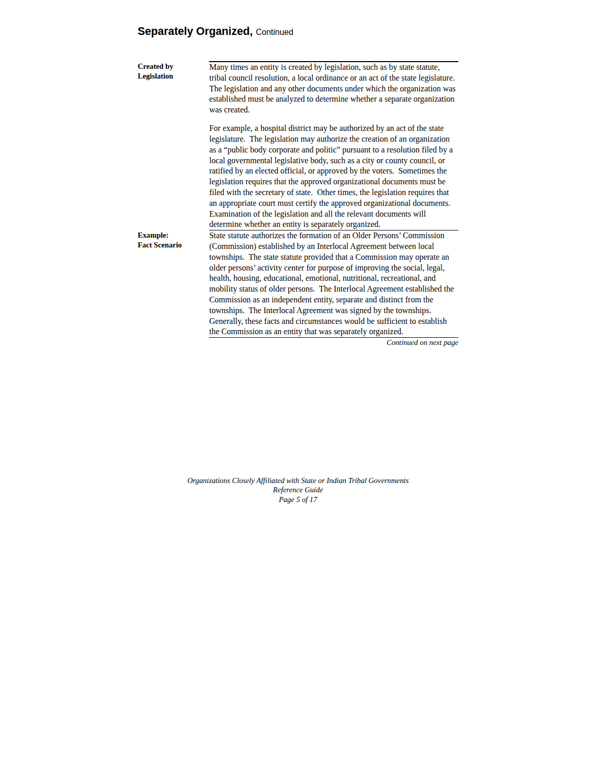Separately Organized, Continued
| Created by Legislation | Many times an entity is created by legislation, such as by state statute, tribal council resolution, a local ordinance or an act of the state legislature. The legislation and any other documents under which the organization was established must be analyzed to determine whether a separate organization was created. For example, a hospital district may be authorized by an act of the state legislature. The legislation may authorize the creation of an organization as a “public body corporate and politic” pursuant to a resolution filed by a local governmental legislative body, such as a city or county council, or ratified by an elected official, or approved by the voters. Sometimes the legislation requires that the approved organizational documents must be filed with the secretary of state. Other times, the legislation requires that an appropriate court must certify the approved organizational documents. Examination of the legislation and all the relevant documents will determine whether an entity is separately organized. |
| Example: Fact Scenario | State statute authorizes the formation of an Older Persons’ Commission (Commission) established by an Interlocal Agreement between local townships. The state statute provided that a Commission may operate an older persons’ activity center for purpose of improving the social, legal, health, housing, educational, emotional, nutritional, recreational, and mobility status of older persons. The Interlocal Agreement established the Commission as an independent entity, separate and distinct from the townships. The Interlocal Agreement was signed by the townships. Generally, these facts and circumstances would be sufficient to establish the Commission as an entity that was separately organized. |
| | Continued on next page |
Organizations Closely Affiliated with State or Indian Tribal Governments
Reference Guide
Page 5 of 17